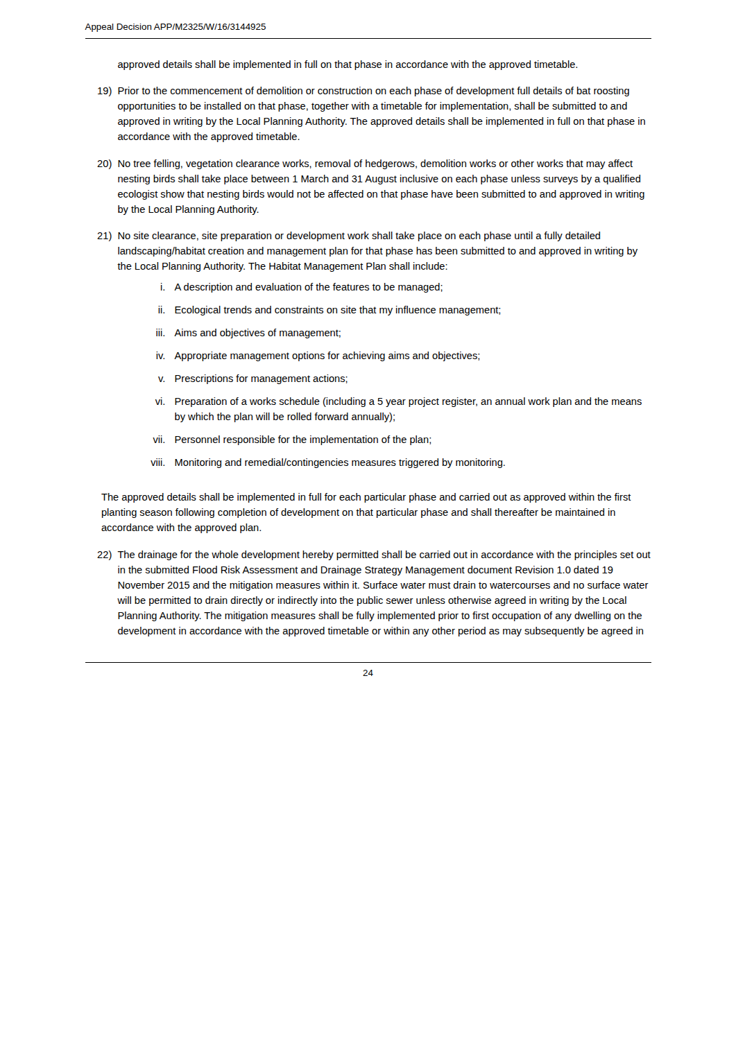Appeal Decision APP/M2325/W/16/3144925
approved details shall be implemented in full on that phase in accordance with the approved timetable.
19) Prior to the commencement of demolition or construction on each phase of development full details of bat roosting opportunities to be installed on that phase, together with a timetable for implementation, shall be submitted to and approved in writing by the Local Planning Authority. The approved details shall be implemented in full on that phase in accordance with the approved timetable.
20) No tree felling, vegetation clearance works, removal of hedgerows, demolition works or other works that may affect nesting birds shall take place between 1 March and 31 August inclusive on each phase unless surveys by a qualified ecologist show that nesting birds would not be affected on that phase have been submitted to and approved in writing by the Local Planning Authority.
21) No site clearance, site preparation or development work shall take place on each phase until a fully detailed landscaping/habitat creation and management plan for that phase has been submitted to and approved in writing by the Local Planning Authority. The Habitat Management Plan shall include:
i. A description and evaluation of the features to be managed;
ii. Ecological trends and constraints on site that my influence management;
iii. Aims and objectives of management;
iv. Appropriate management options for achieving aims and objectives;
v. Prescriptions for management actions;
vi. Preparation of a works schedule (including a 5 year project register, an annual work plan and the means by which the plan will be rolled forward annually);
vii. Personnel responsible for the implementation of the plan;
viii. Monitoring and remedial/contingencies measures triggered by monitoring.
The approved details shall be implemented in full for each particular phase and carried out as approved within the first planting season following completion of development on that particular phase and shall thereafter be maintained in accordance with the approved plan.
22) The drainage for the whole development hereby permitted shall be carried out in accordance with the principles set out in the submitted Flood Risk Assessment and Drainage Strategy Management document Revision 1.0 dated 19 November 2015 and the mitigation measures within it. Surface water must drain to watercourses and no surface water will be permitted to drain directly or indirectly into the public sewer unless otherwise agreed in writing by the Local Planning Authority. The mitigation measures shall be fully implemented prior to first occupation of any dwelling on the development in accordance with the approved timetable or within any other period as may subsequently be agreed in
24